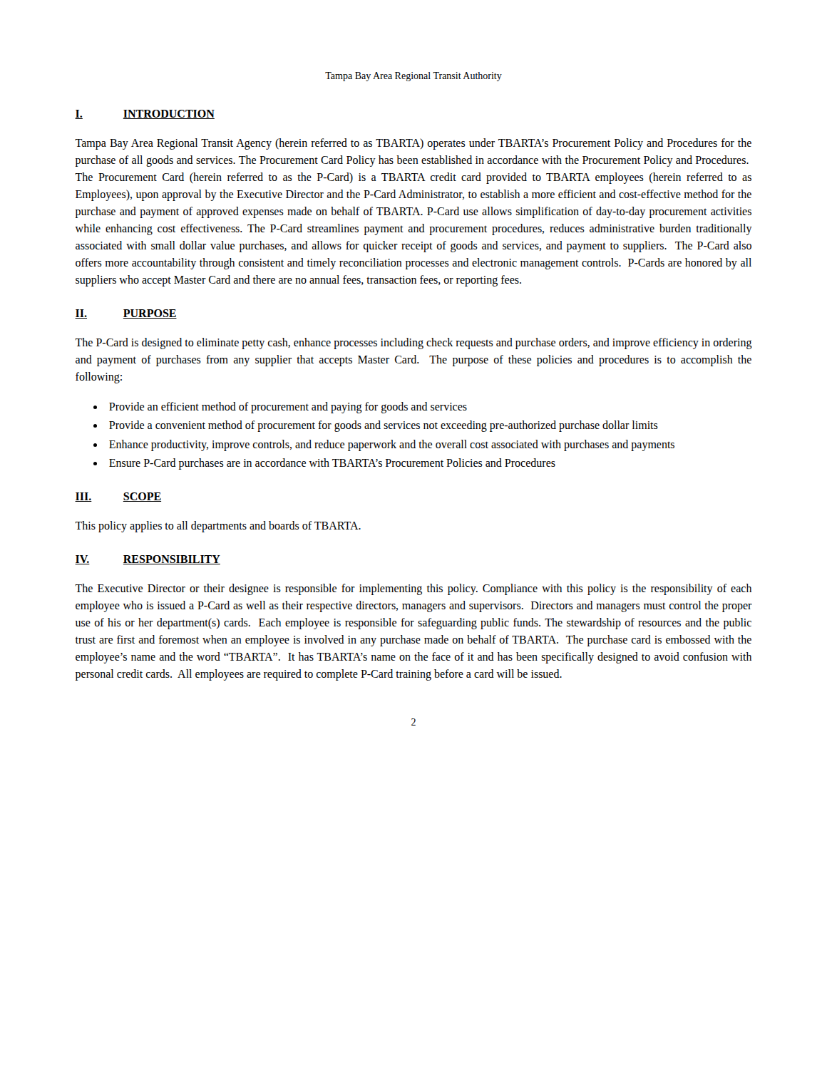Tampa Bay Area Regional Transit Authority
I. INTRODUCTION
Tampa Bay Area Regional Transit Agency (herein referred to as TBARTA) operates under TBARTA’s Procurement Policy and Procedures for the purchase of all goods and services. The Procurement Card Policy has been established in accordance with the Procurement Policy and Procedures. The Procurement Card (herein referred to as the P-Card) is a TBARTA credit card provided to TBARTA employees (herein referred to as Employees), upon approval by the Executive Director and the P-Card Administrator, to establish a more efficient and cost-effective method for the purchase and payment of approved expenses made on behalf of TBARTA. P-Card use allows simplification of day-to-day procurement activities while enhancing cost effectiveness. The P-Card streamlines payment and procurement procedures, reduces administrative burden traditionally associated with small dollar value purchases, and allows for quicker receipt of goods and services, and payment to suppliers. The P-Card also offers more accountability through consistent and timely reconciliation processes and electronic management controls. P-Cards are honored by all suppliers who accept Master Card and there are no annual fees, transaction fees, or reporting fees.
II. PURPOSE
The P-Card is designed to eliminate petty cash, enhance processes including check requests and purchase orders, and improve efficiency in ordering and payment of purchases from any supplier that accepts Master Card. The purpose of these policies and procedures is to accomplish the following:
Provide an efficient method of procurement and paying for goods and services
Provide a convenient method of procurement for goods and services not exceeding pre-authorized purchase dollar limits
Enhance productivity, improve controls, and reduce paperwork and the overall cost associated with purchases and payments
Ensure P-Card purchases are in accordance with TBARTA’s Procurement Policies and Procedures
III. SCOPE
This policy applies to all departments and boards of TBARTA.
IV. RESPONSIBILITY
The Executive Director or their designee is responsible for implementing this policy. Compliance with this policy is the responsibility of each employee who is issued a P-Card as well as their respective directors, managers and supervisors. Directors and managers must control the proper use of his or her department(s) cards. Each employee is responsible for safeguarding public funds. The stewardship of resources and the public trust are first and foremost when an employee is involved in any purchase made on behalf of TBARTA. The purchase card is embossed with the employee’s name and the word “TBARTA”. It has TBARTA’s name on the face of it and has been specifically designed to avoid confusion with personal credit cards. All employees are required to complete P-Card training before a card will be issued.
2